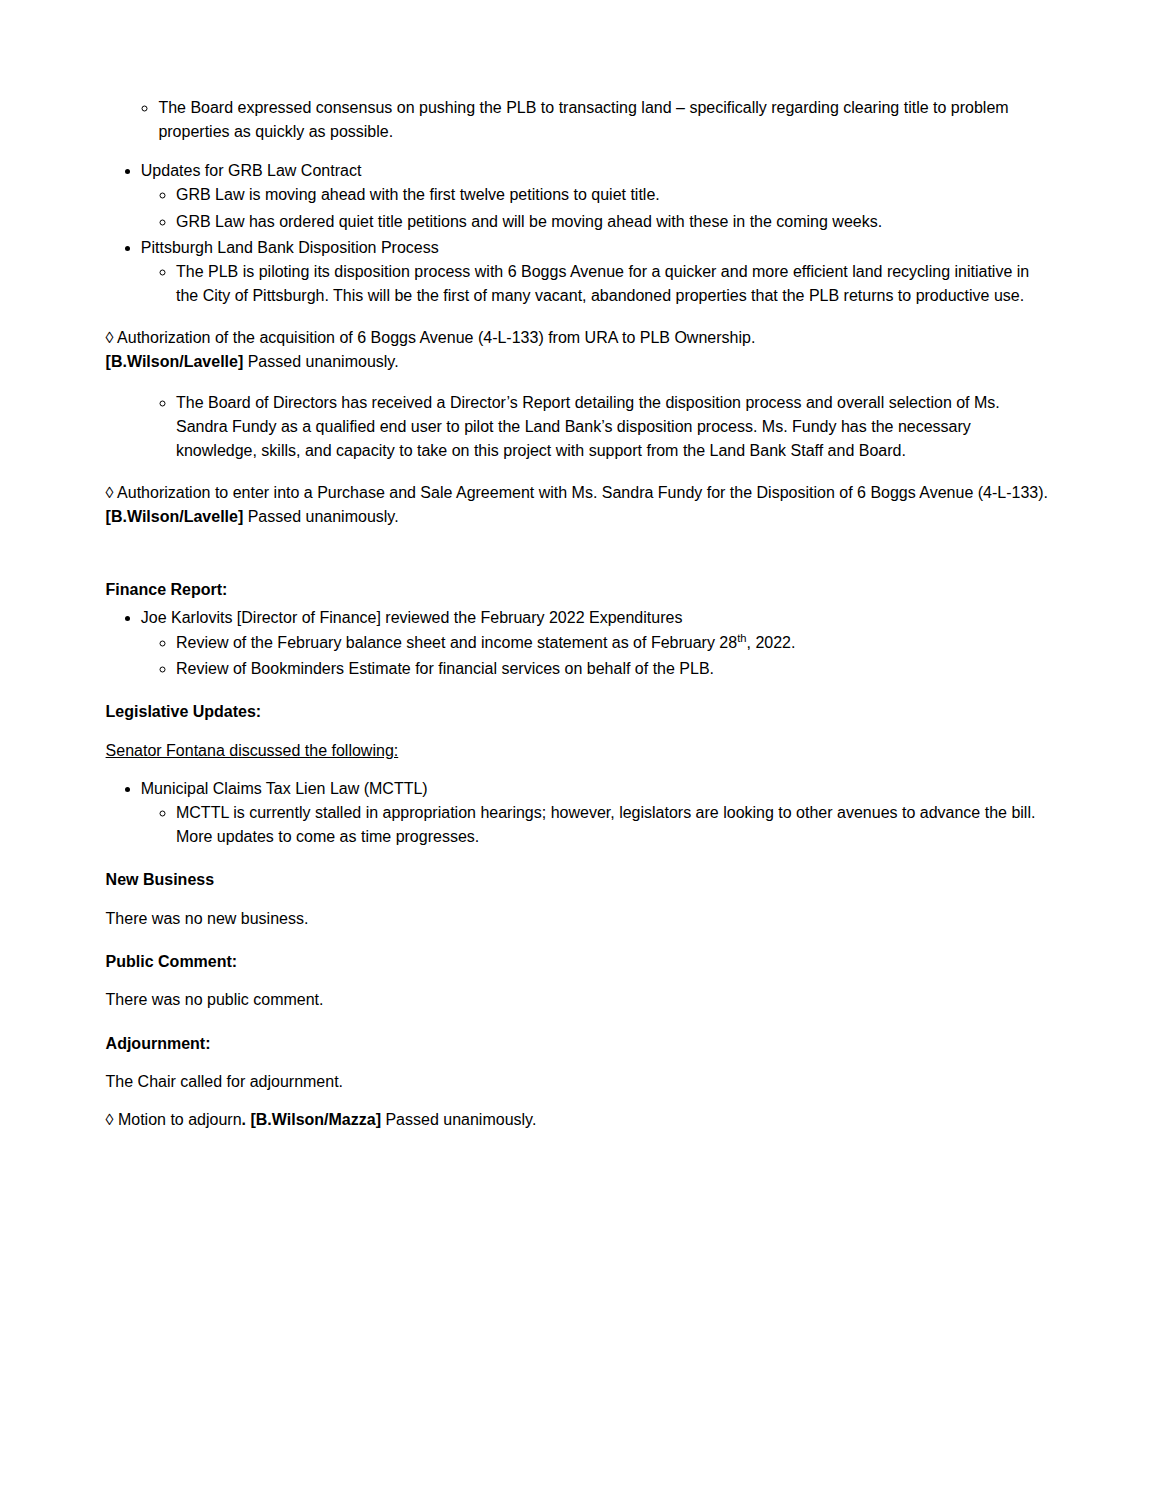The Board expressed consensus on pushing the PLB to transacting land – specifically regarding clearing title to problem properties as quickly as possible.
Updates for GRB Law Contract
GRB Law is moving ahead with the first twelve petitions to quiet title.
GRB Law has ordered quiet title petitions and will be moving ahead with these in the coming weeks.
Pittsburgh Land Bank Disposition Process
The PLB is piloting its disposition process with 6 Boggs Avenue for a quicker and more efficient land recycling initiative in the City of Pittsburgh. This will be the first of many vacant, abandoned properties that the PLB returns to productive use.
◊ Authorization of the acquisition of 6 Boggs Avenue (4-L-133) from URA to PLB Ownership.
[B.Wilson/Lavelle] Passed unanimously.
The Board of Directors has received a Director’s Report detailing the disposition process and overall selection of Ms. Sandra Fundy as a qualified end user to pilot the Land Bank’s disposition process. Ms. Fundy has the necessary knowledge, skills, and capacity to take on this project with support from the Land Bank Staff and Board.
◊ Authorization to enter into a Purchase and Sale Agreement with Ms. Sandra Fundy for the Disposition of 6 Boggs Avenue (4-L-133). [B.Wilson/Lavelle] Passed unanimously.
Finance Report:
Joe Karlovits [Director of Finance] reviewed the February 2022 Expenditures
Review of the February balance sheet and income statement as of February 28th, 2022.
Review of Bookminders Estimate for financial services on behalf of the PLB.
Legislative Updates:
Senator Fontana discussed the following:
Municipal Claims Tax Lien Law (MCTTL)
MCTTL is currently stalled in appropriation hearings; however, legislators are looking to other avenues to advance the bill. More updates to come as time progresses.
New Business
There was no new business.
Public Comment:
There was no public comment.
Adjournment:
The Chair called for adjournment.
◊ Motion to adjourn. [B.Wilson/Mazza] Passed unanimously.